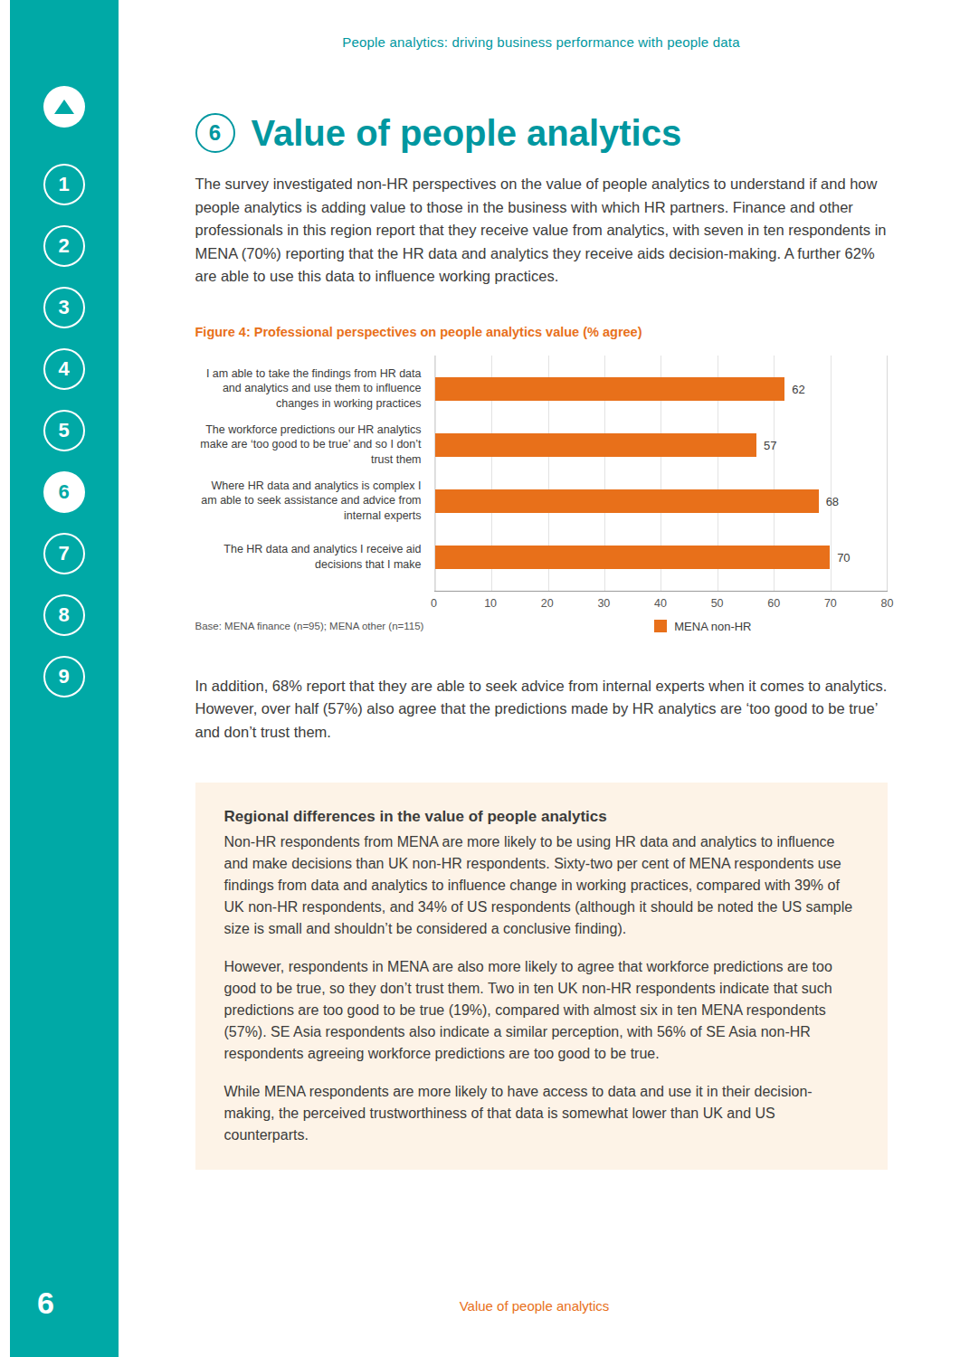1
2
3
4
5
6
7
8
9
6
People analytics: driving business performance with people data
6 Value of people analytics
The survey investigated non-HR perspectives on the value of people analytics to understand if and how people analytics is adding value to those in the business with which HR partners. Finance and other professionals in this region report that they receive value from analytics, with seven in ten respondents in MENA (70%) reporting that the HR data and analytics they receive aids decision-making. A further 62% are able to use this data to influence working practices.
Figure 4: Professional perspectives on people analytics value (% agree)
I am able to take the findings from HR data and analytics and use them to influence changes in working practices
The workforce predictions our HR analytics make are ‘too good to be true’ and so I don’t trust them
Where HR data and analytics is complex I am able to seek assistance and advice from internal experts
The HR data and analytics I receive aid decisions that I make
62
57
68
70
0 10 20 30 40 50 60 70 80
Base: MENA finance (n=95); MENA other (n=115)
MENA non-HR
In addition, 68% report that they are able to seek advice from internal experts when it comes to analytics. However, over half (57%) also agree that the predictions made by HR analytics are ‘too good to be true’ and don’t trust them.
Regional differences in the value of people analytics
Non-HR respondents from MENA are more likely to be using HR data and analytics to influence and make decisions than UK non-HR respondents. Sixty-two per cent of MENA respondents use findings from data and analytics to influence change in working practices, compared with 39% of UK non-HR respondents, and 34% of US respondents (although it should be noted the US sample size is small and shouldn’t be considered a conclusive finding).
However, respondents in MENA are also more likely to agree that workforce predictions are too good to be true, so they don’t trust them. Two in ten UK non-HR respondents indicate that such predictions are too good to be true (19%), compared with almost six in ten MENA respondents (57%). SE Asia respondents also indicate a similar perception, with 56% of SE Asia non-HR respondents agreeing workforce predictions are too good to be true.
While MENA respondents are more likely to have access to data and use it in their decision-making, the perceived trustworthiness of that data is somewhat lower than UK and US counterparts.
Value of people analytics